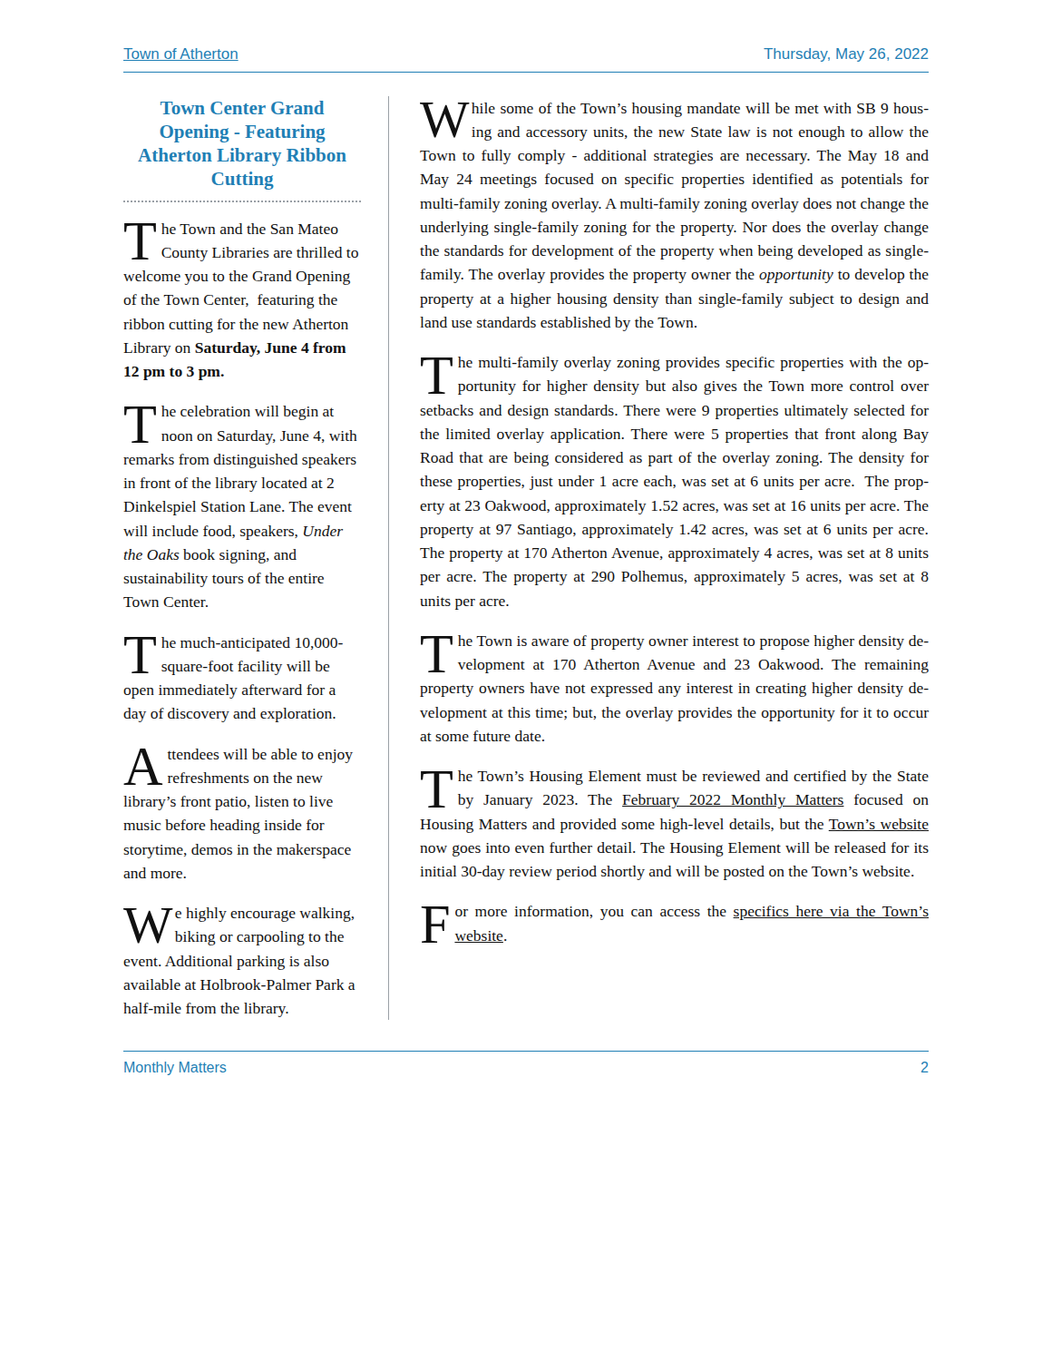Town of Atherton Thursday, May 26, 2022
Town Center Grand Opening - Featuring Atherton Library Ribbon Cutting
The Town and the San Mateo County Libraries are thrilled to welcome you to the Grand Opening of the Town Center, featuring the ribbon cutting for the new Atherton Library on Saturday, June 4 from 12 pm to 3 pm.
The celebration will begin at noon on Saturday, June 4, with remarks from distinguished speakers in front of the library located at 2 Dinkelspiel Station Lane. The event will include food, speakers, Under the Oaks book signing, and sustainability tours of the entire Town Center.
The much-anticipated 10,000-square-foot facility will be open immediately afterward for a day of discovery and exploration.
Attendees will be able to enjoy refreshments on the new library’s front patio, listen to live music before heading inside for storytime, demos in the makerspace and more.
We highly encourage walking, biking or carpooling to the event. Additional parking is also available at Holbrook-Palmer Park a half-mile from the library.
While some of the Town’s housing mandate will be met with SB 9 housing and accessory units, the new State law is not enough to allow the Town to fully comply - additional strategies are necessary. The May 18 and May 24 meetings focused on specific properties identified as potentials for multi-family zoning overlay. A multi-family zoning overlay does not change the underlying single-family zoning for the property. Nor does the overlay change the standards for development of the property when being developed as single-family. The overlay provides the property owner the opportunity to develop the property at a higher housing density than single-family subject to design and land use standards established by the Town.
The multi-family overlay zoning provides specific properties with the opportunity for higher density but also gives the Town more control over setbacks and design standards. There were 9 properties ultimately selected for the limited overlay application. There were 5 properties that front along Bay Road that are being considered as part of the overlay zoning. The density for these properties, just under 1 acre each, was set at 6 units per acre. The property at 23 Oakwood, approximately 1.52 acres, was set at 16 units per acre. The property at 97 Santiago, approximately 1.42 acres, was set at 6 units per acre. The property at 170 Atherton Avenue, approximately 4 acres, was set at 8 units per acre. The property at 290 Polhemus, approximately 5 acres, was set at 8 units per acre.
The Town is aware of property owner interest to propose higher density development at 170 Atherton Avenue and 23 Oakwood. The remaining property owners have not expressed any interest in creating higher density development at this time; but, the overlay provides the opportunity for it to occur at some future date.
The Town’s Housing Element must be reviewed and certified by the State by January 2023. The February 2022 Monthly Matters focused on Housing Matters and provided some high-level details, but the Town’s website now goes into even further detail. The Housing Element will be released for its initial 30-day review period shortly and will be posted on the Town’s website.
For more information, you can access the specifics here via the Town’s website.
Monthly Matters 2